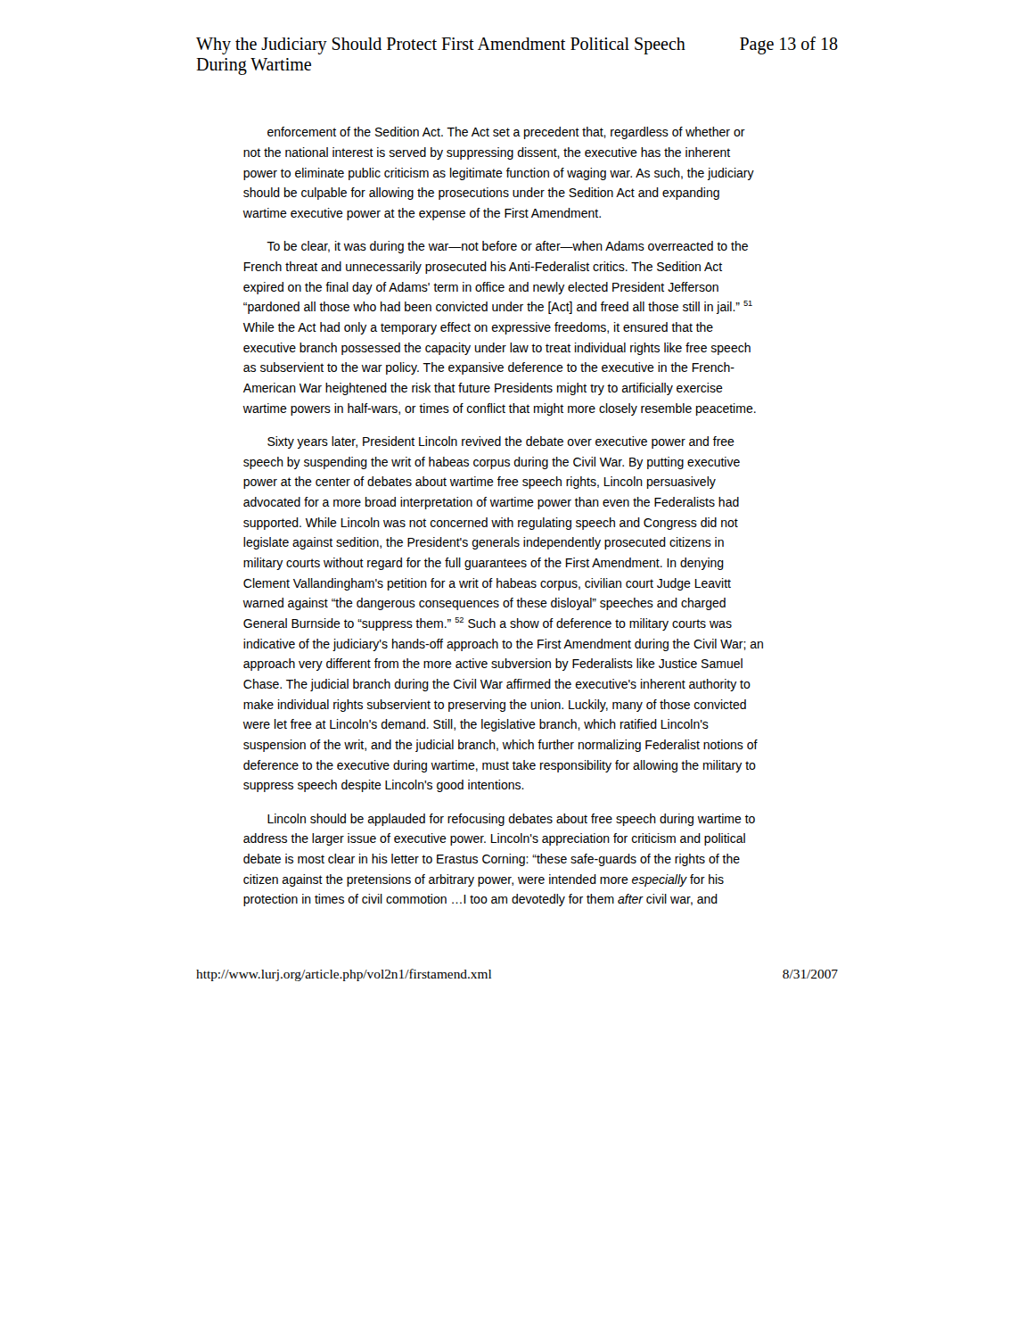Why the Judiciary Should Protect First Amendment Political Speech During Wartime Page 13 of 18
enforcement of the Sedition Act. The Act set a precedent that, regardless of whether or not the national interest is served by suppressing dissent, the executive has the inherent power to eliminate public criticism as legitimate function of waging war. As such, the judiciary should be culpable for allowing the prosecutions under the Sedition Act and expanding wartime executive power at the expense of the First Amendment.
To be clear, it was during the war—not before or after—when Adams overreacted to the French threat and unnecessarily prosecuted his Anti-Federalist critics. The Sedition Act expired on the final day of Adams' term in office and newly elected President Jefferson “pardoned all those who had been convicted under the [Act] and freed all those still in jail.” 51 While the Act had only a temporary effect on expressive freedoms, it ensured that the executive branch possessed the capacity under law to treat individual rights like free speech as subservient to the war policy. The expansive deference to the executive in the French-American War heightened the risk that future Presidents might try to artificially exercise wartime powers in half-wars, or times of conflict that might more closely resemble peacetime.
Sixty years later, President Lincoln revived the debate over executive power and free speech by suspending the writ of habeas corpus during the Civil War. By putting executive power at the center of debates about wartime free speech rights, Lincoln persuasively advocated for a more broad interpretation of wartime power than even the Federalists had supported. While Lincoln was not concerned with regulating speech and Congress did not legislate against sedition, the President's generals independently prosecuted citizens in military courts without regard for the full guarantees of the First Amendment. In denying Clement Vallandingham's petition for a writ of habeas corpus, civilian court Judge Leavitt warned against “the dangerous consequences of these disloyal” speeches and charged General Burnside to “suppress them.” 52 Such a show of deference to military courts was indicative of the judiciary's hands-off approach to the First Amendment during the Civil War; an approach very different from the more active subversion by Federalists like Justice Samuel Chase. The judicial branch during the Civil War affirmed the executive's inherent authority to make individual rights subservient to preserving the union. Luckily, many of those convicted were let free at Lincoln's demand. Still, the legislative branch, which ratified Lincoln's suspension of the writ, and the judicial branch, which further normalizing Federalist notions of deference to the executive during wartime, must take responsibility for allowing the military to suppress speech despite Lincoln's good intentions.
Lincoln should be applauded for refocusing debates about free speech during wartime to address the larger issue of executive power. Lincoln's appreciation for criticism and political debate is most clear in his letter to Erastus Corning: “these safe-guards of the rights of the citizen against the pretensions of arbitrary power, were intended more especially for his protection in times of civil commotion …I too am devotedly for them after civil war, and
http://www.lurj.org/article.php/vol2n1/firstamend.xml 8/31/2007